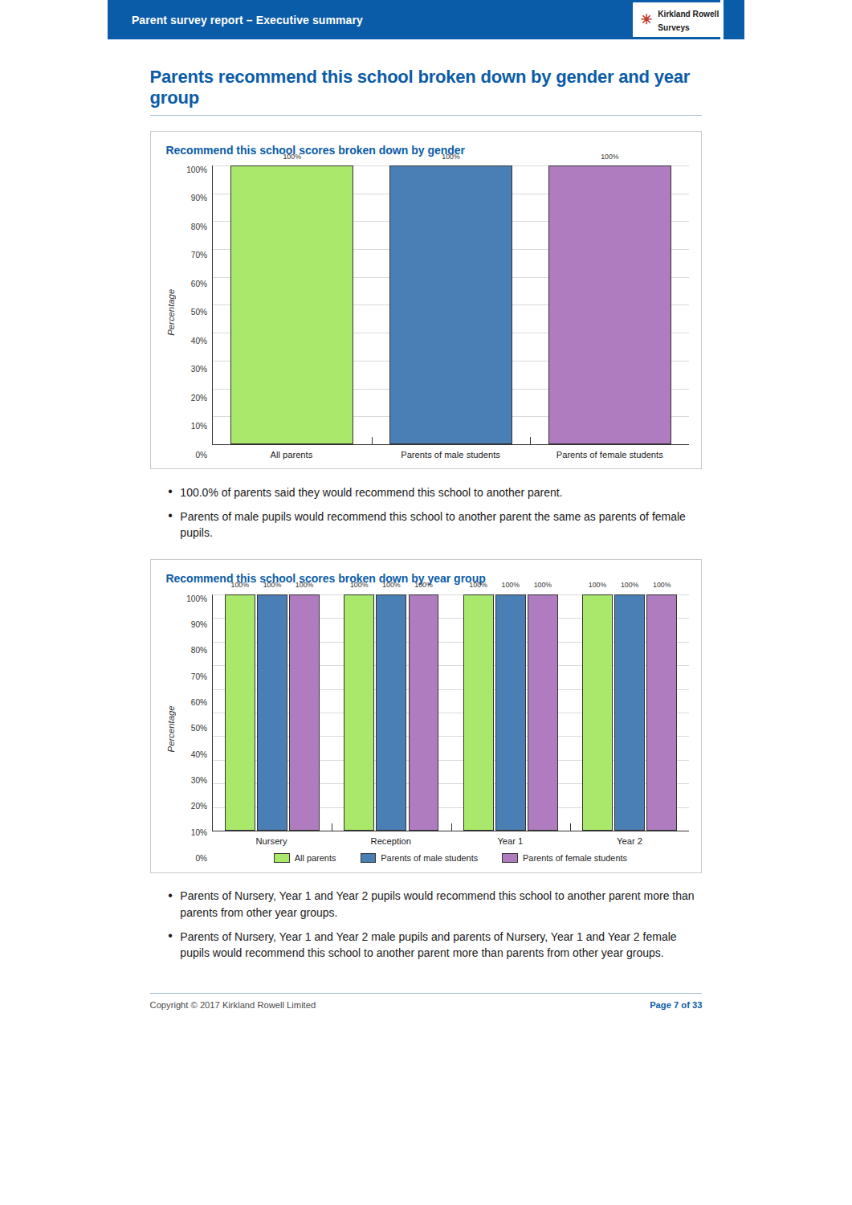Parent survey report – Executive summary
✳ Kirkland Rowell
Surveys
Parents recommend this school broken down by gender and year group
Recommend this school scores broken down by gender
Percentage
100% 90% 80% 70% 60% 50% 40% 30% 20% 10% 0%
100%
100%
100%
All parents
Parents of male students
Parents of female students
100.0% of parents said they would recommend this school to another parent.
Parents of male pupils would recommend this school to another parent the same as parents of female pupils.
Recommend this school scores broken down by year group
Percentage
100% 90% 80% 70% 60% 50% 40% 30% 20% 10% 0%
100%
100%
100%
100%
100%
100%
100%
100%
100%
100%
100%
100%
Nursery
Reception
Year 1
Year 2
All parents Parents of male students Parents of female students
Parents of Nursery, Year 1 and Year 2 pupils would recommend this school to another parent more than parents from other year groups.
Parents of Nursery, Year 1 and Year 2 male pupils and parents of Nursery, Year 1 and Year 2 female pupils would recommend this school to another parent more than parents from other year groups.
Copyright © 2017 Kirkland Rowell Limited
Page 7 of 33